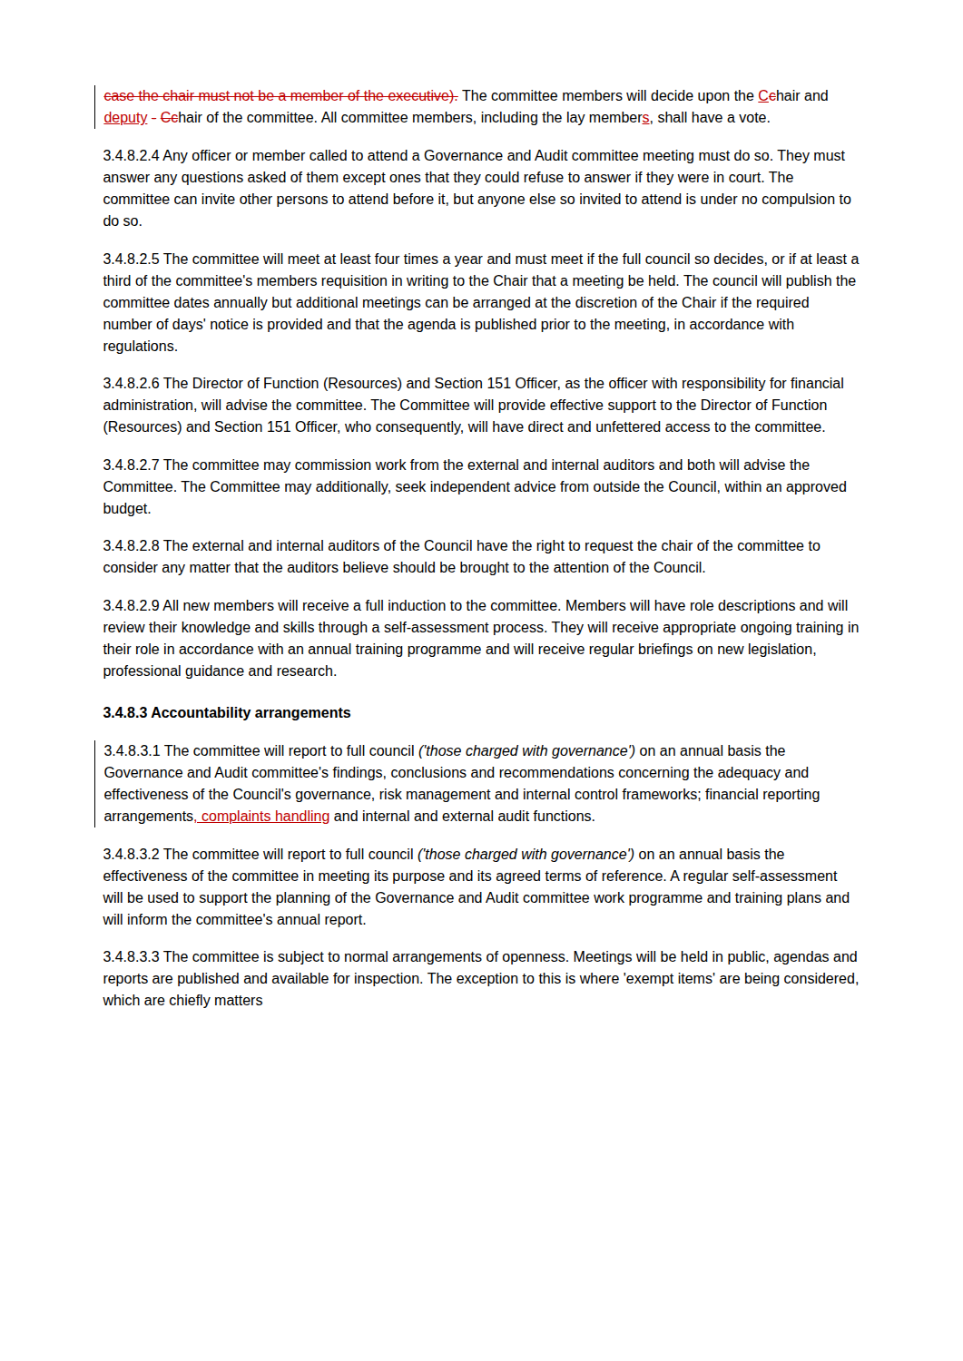case the chair must not be a member of the executive). The committee members will decide upon the Cchair and deputy - Cchair of the committee. All committee members, including the lay members, shall have a vote.
3.4.8.2.4 Any officer or member called to attend a Governance and Audit committee meeting must do so. They must answer any questions asked of them except ones that they could refuse to answer if they were in court. The committee can invite other persons to attend before it, but anyone else so invited to attend is under no compulsion to do so.
3.4.8.2.5 The committee will meet at least four times a year and must meet if the full council so decides, or if at least a third of the committee's members requisition in writing to the Chair that a meeting be held. The council will publish the committee dates annually but additional meetings can be arranged at the discretion of the Chair if the required number of days' notice is provided and that the agenda is published prior to the meeting, in accordance with regulations.
3.4.8.2.6 The Director of Function (Resources) and Section 151 Officer, as the officer with responsibility for financial administration, will advise the committee. The Committee will provide effective support to the Director of Function (Resources) and Section 151 Officer, who consequently, will have direct and unfettered access to the committee.
3.4.8.2.7 The committee may commission work from the external and internal auditors and both will advise the Committee. The Committee may additionally, seek independent advice from outside the Council, within an approved budget.
3.4.8.2.8 The external and internal auditors of the Council have the right to request the chair of the committee to consider any matter that the auditors believe should be brought to the attention of the Council.
3.4.8.2.9 All new members will receive a full induction to the committee. Members will have role descriptions and will review their knowledge and skills through a self-assessment process. They will receive appropriate ongoing training in their role in accordance with an annual training programme and will receive regular briefings on new legislation, professional guidance and research.
3.4.8.3 Accountability arrangements
3.4.8.3.1 The committee will report to full council ('those charged with governance') on an annual basis the Governance and Audit committee's findings, conclusions and recommendations concerning the adequacy and effectiveness of the Council's governance, risk management and internal control frameworks; financial reporting arrangements, complaints handling and internal and external audit functions.
3.4.8.3.2 The committee will report to full council ('those charged with governance') on an annual basis the effectiveness of the committee in meeting its purpose and its agreed terms of reference. A regular self-assessment will be used to support the planning of the Governance and Audit committee work programme and training plans and will inform the committee's annual report.
3.4.8.3.3 The committee is subject to normal arrangements of openness. Meetings will be held in public, agendas and reports are published and available for inspection. The exception to this is where 'exempt items' are being considered, which are chiefly matters